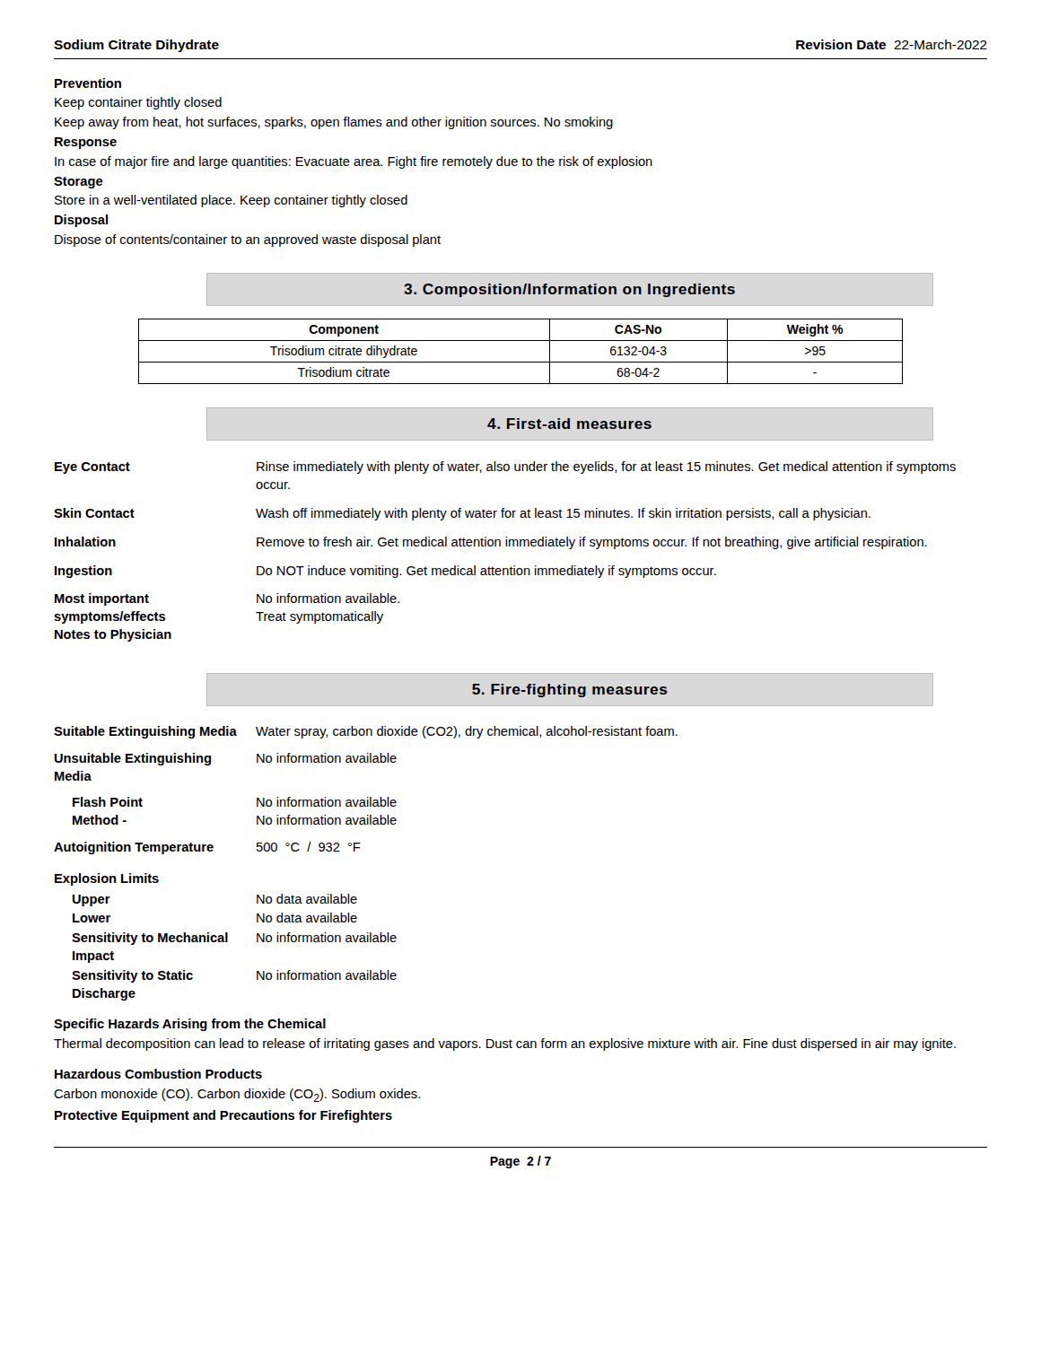Sodium Citrate Dihydrate
Revision Date 22-March-2022
Prevention
Keep container tightly closed
Keep away from heat, hot surfaces, sparks, open flames and other ignition sources. No smoking
Response
In case of major fire and large quantities: Evacuate area. Fight fire remotely due to the risk of explosion
Storage
Store in a well-ventilated place. Keep container tightly closed
Disposal
Dispose of contents/container to an approved waste disposal plant
3. Composition/Information on Ingredients
| Component | CAS-No | Weight % |
| --- | --- | --- |
| Trisodium citrate dihydrate | 6132-04-3 | >95 |
| Trisodium citrate | 68-04-2 | - |
4. First-aid measures
| Eye Contact | Rinse immediately with plenty of water, also under the eyelids, for at least 15 minutes. Get medical attention if symptoms occur. |
| Skin Contact | Wash off immediately with plenty of water for at least 15 minutes. If skin irritation persists, call a physician. |
| Inhalation | Remove to fresh air. Get medical attention immediately if symptoms occur. If not breathing, give artificial respiration. |
| Ingestion | Do NOT induce vomiting. Get medical attention immediately if symptoms occur. |
| Most important symptoms/effects Notes to Physician | No information available. Treat symptomatically |
5. Fire-fighting measures
| Suitable Extinguishing Media | Water spray, carbon dioxide (CO2), dry chemical, alcohol-resistant foam. |
| Unsuitable Extinguishing Media | No information available |
| Flash Point Method - | No information available No information available |
| Autoignition Temperature | 500 °C / 932 °F |
Explosion Limits
| Upper | No data available |
| Lower | No data available |
| Sensitivity to Mechanical Impact | No information available |
| Sensitivity to Static Discharge | No information available |
Specific Hazards Arising from the Chemical
Thermal decomposition can lead to release of irritating gases and vapors. Dust can form an explosive mixture with air. Fine dust dispersed in air may ignite.
Hazardous Combustion Products
Carbon monoxide (CO). Carbon dioxide (CO2). Sodium oxides.
Protective Equipment and Precautions for Firefighters
Page 2 / 7